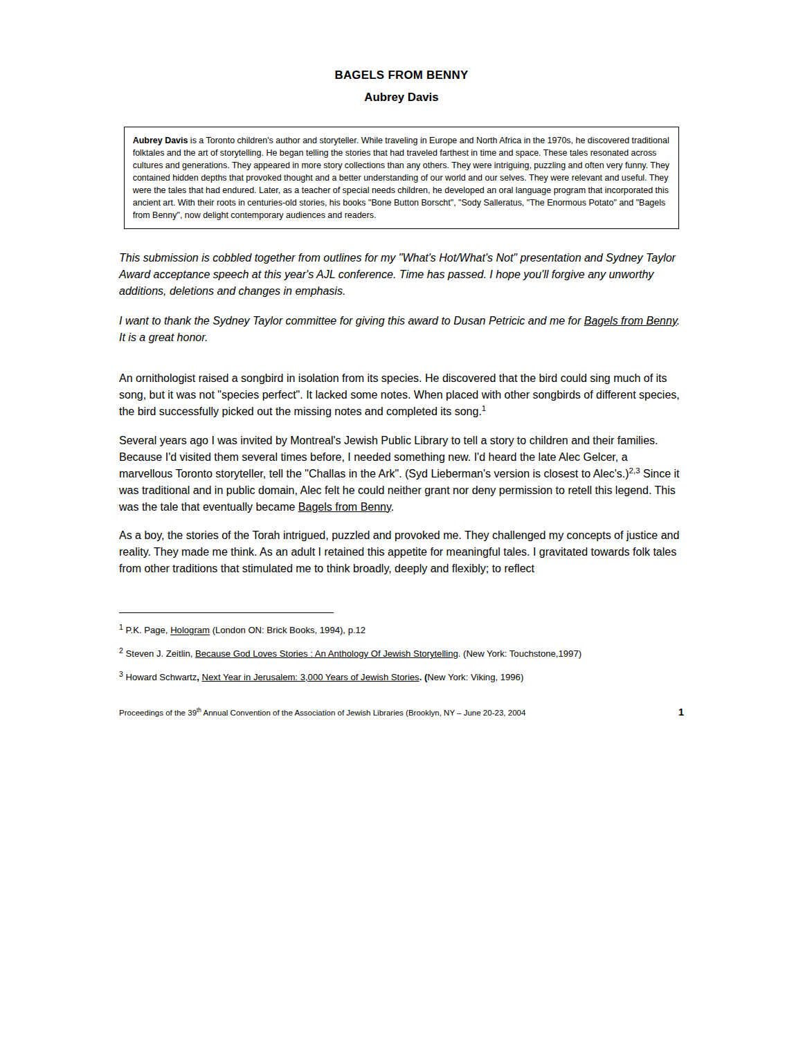BAGELS FROM BENNY
Aubrey Davis
Aubrey Davis is a Toronto children's author and storyteller. While traveling in Europe and North Africa in the 1970s, he discovered traditional folktales and the art of storytelling. He began telling the stories that had traveled farthest in time and space. These tales resonated across cultures and generations. They appeared in more story collections than any others. They were intriguing, puzzling and often very funny. They contained hidden depths that provoked thought and a better understanding of our world and our selves. They were relevant and useful. They were the tales that had endured. Later, as a teacher of special needs children, he developed an oral language program that incorporated this ancient art. With their roots in centuries-old stories, his books "Bone Button Borscht", "Sody Salleratus, "The Enormous Potato" and "Bagels from Benny", now delight contemporary audiences and readers.
This submission is cobbled together from outlines for my "What's Hot/What's Not" presentation and Sydney Taylor Award acceptance speech at this year's AJL conference. Time has passed. I hope you'll forgive any unworthy additions, deletions and changes in emphasis.
I want to thank the Sydney Taylor committee for giving this award to Dusan Petricic and me for Bagels from Benny. It is a great honor.
An ornithologist raised a songbird in isolation from its species. He discovered that the bird could sing much of its song, but it was not "species perfect". It lacked some notes. When placed with other songbirds of different species, the bird successfully picked out the missing notes and completed its song.1
Several years ago I was invited by Montreal's Jewish Public Library to tell a story to children and their families. Because I'd visited them several times before, I needed something new. I'd heard the late Alec Gelcer, a marvellous Toronto storyteller, tell the "Challas in the Ark". (Syd Lieberman's version is closest to Alec's.)2,3 Since it was traditional and in public domain, Alec felt he could neither grant nor deny permission to retell this legend. This was the tale that eventually became Bagels from Benny.
As a boy, the stories of the Torah intrigued, puzzled and provoked me. They challenged my concepts of justice and reality. They made me think. As an adult I retained this appetite for meaningful tales. I gravitated towards folk tales from other traditions that stimulated me to think broadly, deeply and flexibly; to reflect
1 P.K. Page, Hologram (London ON: Brick Books, 1994), p.12
2 Steven J. Zeitlin, Because God Loves Stories : An Anthology Of Jewish Storytelling. (New York: Touchstone,1997)
3 Howard Schwartz, Next Year in Jerusalem: 3,000 Years of Jewish Stories. (New York: Viking, 1996)
Proceedings of the 39th Annual Convention of the Association of Jewish Libraries (Brooklyn, NY – June 20-23, 2004 1